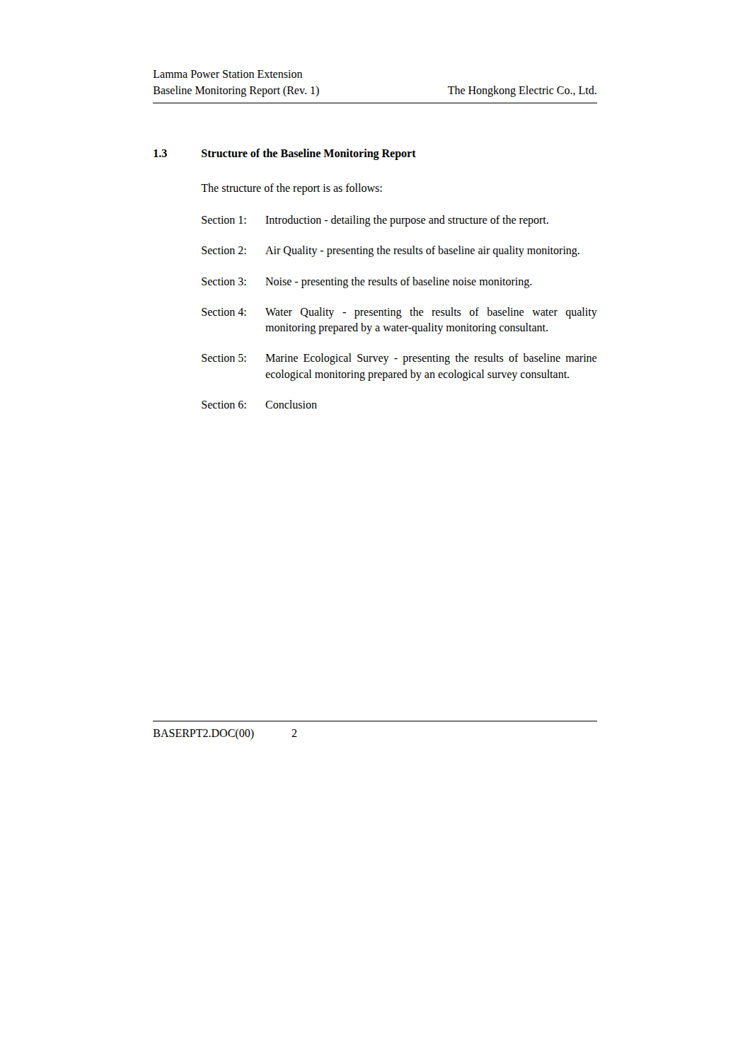Lamma Power Station Extension
Baseline Monitoring Report (Rev. 1)
The Hongkong Electric Co., Ltd.
1.3
Structure of the Baseline Monitoring Report
The structure of the report is as follows:
Section 1:
Introduction - detailing the purpose and structure of the report.
Section 2:
Air Quality - presenting the results of baseline air quality monitoring.
Section 3:
Noise - presenting the results of baseline noise monitoring.
Section 4:
Water Quality - presenting the results of baseline water quality monitoring prepared by a water-quality monitoring consultant.
Section 5:
Marine Ecological Survey - presenting the results of baseline marine ecological monitoring prepared by an ecological survey consultant.
Section 6:
Conclusion
BASERPT2.DOC(00)
2